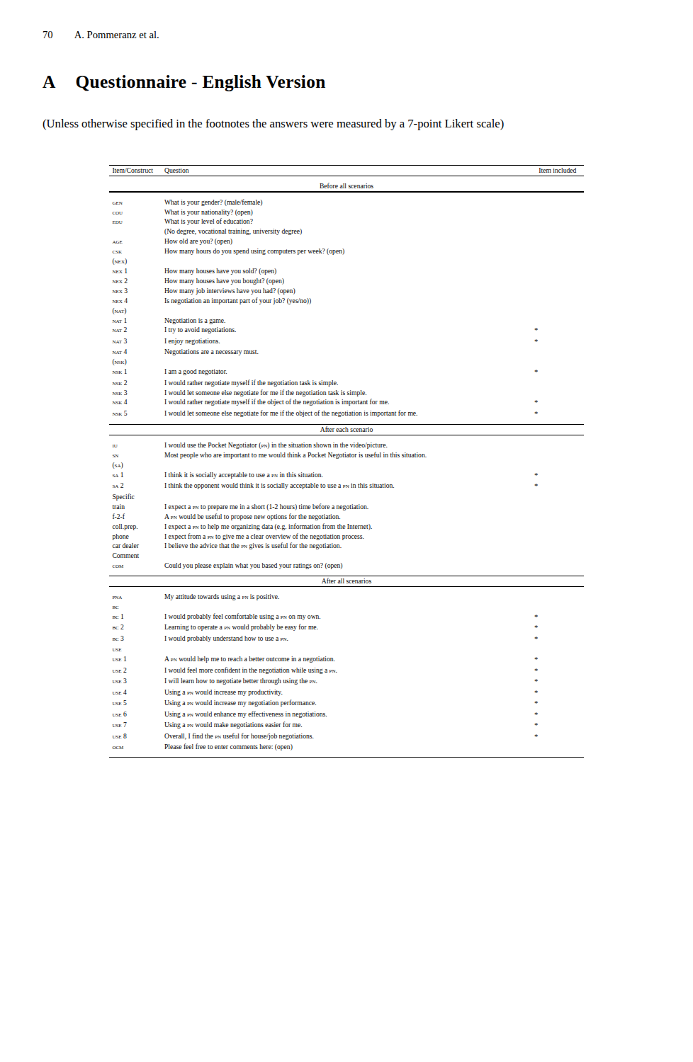70 A. Pommeranz et al.
AQuestionnaire - English Version
(Unless otherwise specified in the footnotes the answers were measured by a 7-point Likert scale)
| Item/Construct | Question | Item included |
| Before all scenarios |
| gen | What is your gender? (male/female) | |
| cou | What is your nationality? (open) | |
| edu | What is your level of education? | |
| | (No degree, vocational training, university degree) | |
| age | How old are you? (open) | |
| csk | How many hours do you spend using computers per week? (open) | |
| (nex) | | |
| nex 1 | How many houses have you sold? (open) | |
| nex 2 | How many houses have you bought? (open) | |
| nex 3 | How many job interviews have you had? (open) | |
| nex 4 | Is negotiation an important part of your job? (yes/no)) | |
| (nat) | | |
| nat 1 | Negotiation is a game. | |
| nat 2 | I try to avoid negotiations. | * |
| nat 3 | I enjoy negotiations. | * |
| nat 4 | Negotiations are a necessary must. | |
| (nsk) | | |
| nsk 1 | I am a good negotiator. | * |
| nsk 2 | I would rather negotiate myself if the negotiation task is simple. | |
| nsk 3 | I would let someone else negotiate for me if the negotiation task is simple. | |
| nsk 4 | I would rather negotiate myself if the object of the negotiation is important for me. | * |
| nsk 5 | I would let someone else negotiate for me if the object of the negotiation is important for me. | * |
| After each scenario |
| iu | I would use the Pocket Negotiator ( pn ) in the situation shown in the video/picture. | |
| sn | Most people who are important to me would think a Pocket Negotiator is useful in this situation. | |
| (sa) | | |
| sa 1 | I think it is socially acceptable to use a pn in this situation. | * |
| sa 2 | I think the opponent would think it is socially acceptable to use a pn in this situation. | * |
| Specific | | |
| train | I expect a pn to prepare me in a short (1-2 hours) time before a negotiation. | |
| f-2-f | A pn would be useful to propose new options for the negotiation. | |
| coll.prep. | I expect a pn to help me organizing data (e.g. information from the Internet). | |
| phone | I expect from a pn to give me a clear overview of the negotiation process. | |
| car dealer | I believe the advice that the pn gives is useful for the negotiation. | |
| Comment | | |
| com | Could you please explain what you based your ratings on? (open) | |
| After all scenarios |
| pna | My attitude towards using a pn is positive. | |
| bc | | |
| bc 1 | I would probably feel comfortable using a pn on my own. | * |
| bc 2 | Learning to operate a pn would probably be easy for me. | * |
| bc 3 | I would probably understand how to use a pn . | * |
| use | | |
| use 1 | A pn would help me to reach a better outcome in a negotiation. | * |
| use 2 | I would feel more confident in the negotiation while using a pn . | * |
| use 3 | I will learn how to negotiate better through using the pn . | * |
| use 4 | Using a pn would increase my productivity. | * |
| use 5 | Using a pn would increase my negotiation performance. | * |
| use 6 | Using a pn would enhance my effectiveness in negotiations. | * |
| use 7 | Using a pn would make negotiations easier for me. | * |
| use 8 | Overall, I find the pn useful for house/job negotiations. | * |
| ocm | Please feel free to enter comments here: (open) | |